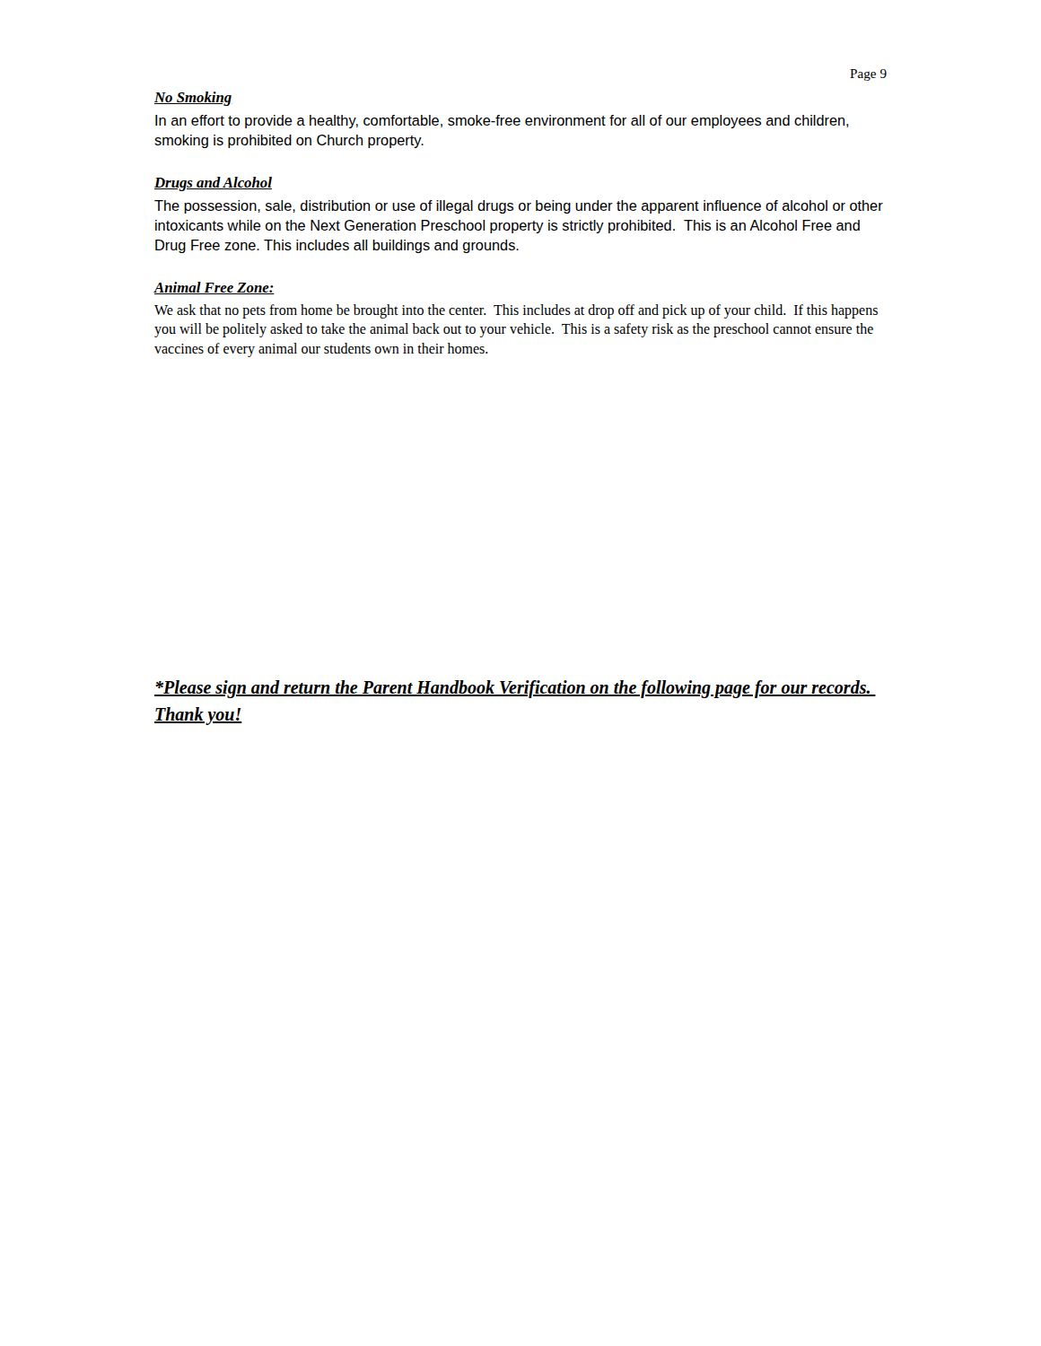Page 9
No Smoking
In an effort to provide a healthy, comfortable, smoke-free environment for all of our employees and children, smoking is prohibited on Church property.
Drugs and Alcohol
The possession, sale, distribution or use of illegal drugs or being under the apparent influence of alcohol or other intoxicants while on the Next Generation Preschool property is strictly prohibited. This is an Alcohol Free and Drug Free zone. This includes all buildings and grounds.
Animal Free Zone:
We ask that no pets from home be brought into the center. This includes at drop off and pick up of your child. If this happens you will be politely asked to take the animal back out to your vehicle. This is a safety risk as the preschool cannot ensure the vaccines of every animal our students own in their homes.
*Please sign and return the Parent Handbook Verification on the following page for our records. Thank you!